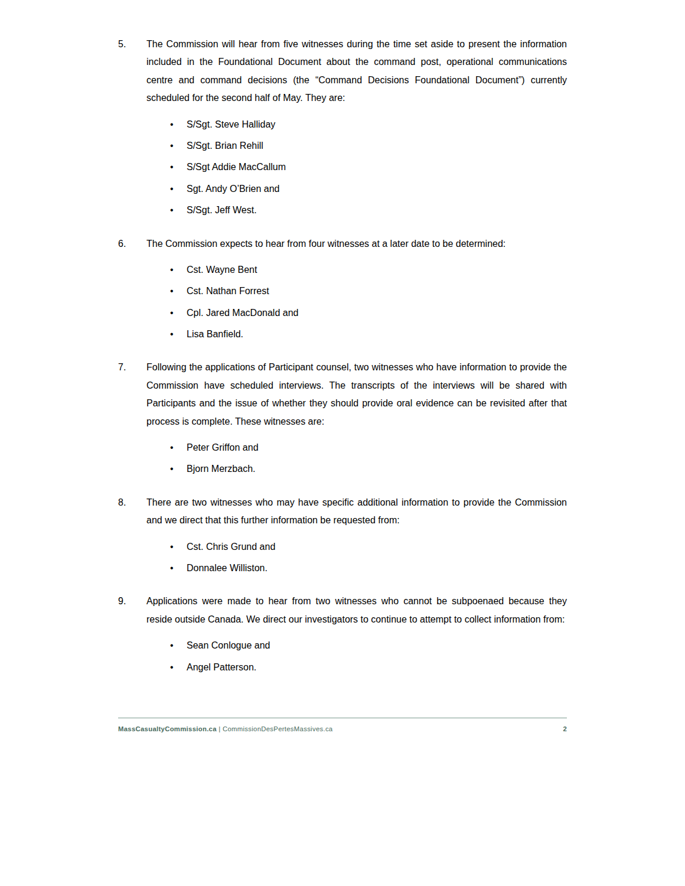The Commission will hear from five witnesses during the time set aside to present the information included in the Foundational Document about the command post, operational communications centre and command decisions (the “Command Decisions Foundational Document”) currently scheduled for the second half of May. They are:
S/Sgt. Steve Halliday
S/Sgt. Brian Rehill
S/Sgt Addie MacCallum
Sgt. Andy O’Brien and
S/Sgt. Jeff West.
The Commission expects to hear from four witnesses at a later date to be determined:
Cst. Wayne Bent
Cst. Nathan Forrest
Cpl. Jared MacDonald and
Lisa Banfield.
Following the applications of Participant counsel, two witnesses who have information to provide the Commission have scheduled interviews. The transcripts of the interviews will be shared with Participants and the issue of whether they should provide oral evidence can be revisited after that process is complete. These witnesses are:
Peter Griffon and
Bjorn Merzbach.
There are two witnesses who may have specific additional information to provide the Commission and we direct that this further information be requested from:
Cst. Chris Grund and
Donnalee Williston.
Applications were made to hear from two witnesses who cannot be subpoenaed because they reside outside Canada. We direct our investigators to continue to attempt to collect information from:
Sean Conlogue and
Angel Patterson.
MassCasualtyCommission.ca | CommissionDesPertesMassives.ca
2